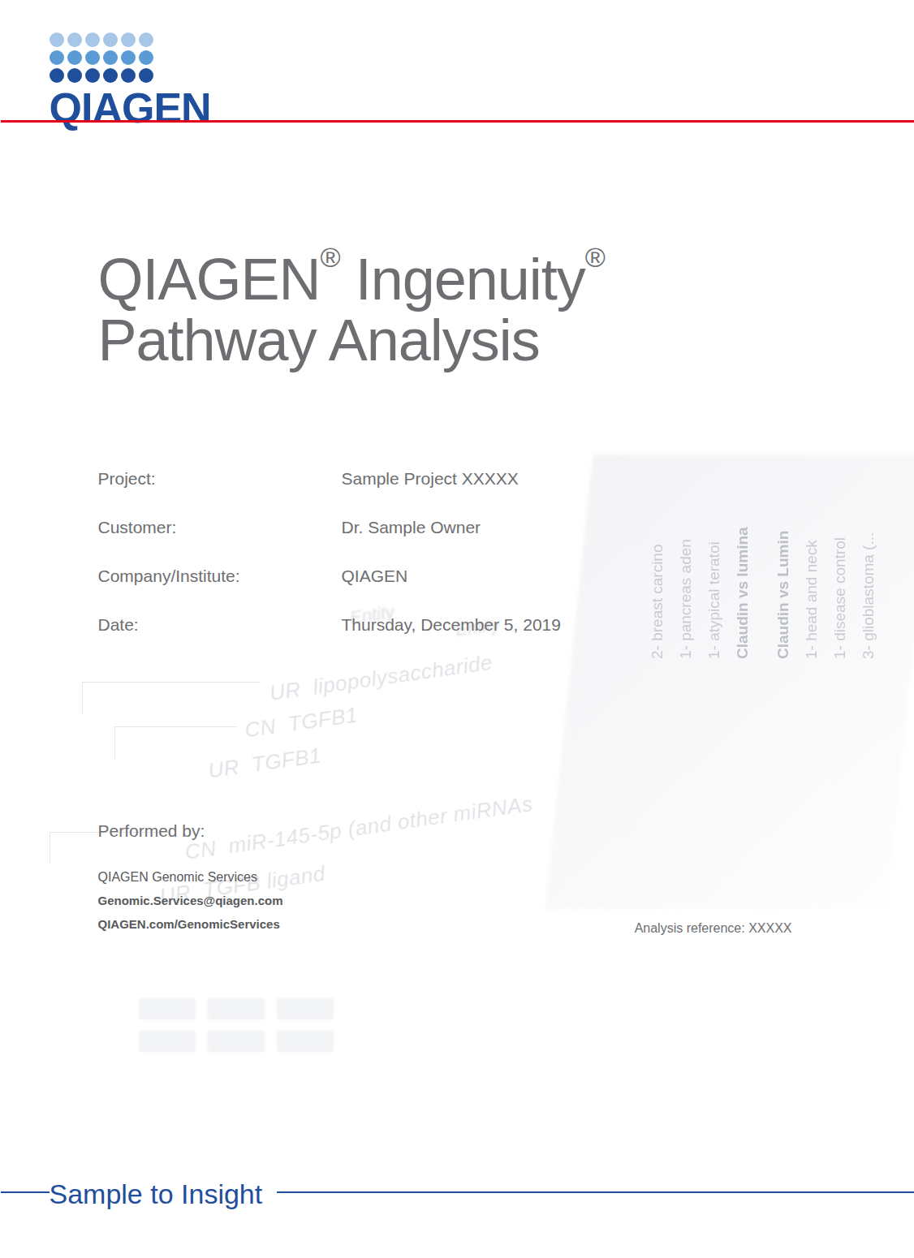Entity
Entity
UR lipopolysaccharide
CN TGFB1
UR TGFB1
CN miR-145-5p (and other miRNAs
UR TGFB ligand
2- breast carcino
1- pancreas aden
1- atypical teratoi
Claudin vs lumina
Claudin vs Lumin
1- head and neck
1- disease control
3- glioblastoma (...
QIAGEN
QIAGEN® Ingenuity®
Pathway Analysis
Project:
Sample Project XXXXX
Customer:
Dr. Sample Owner
Company/Institute:
QIAGEN
Date:
Thursday, December 5, 2019
Performed by:
QIAGEN Genomic Services
Genomic.Services@qiagen.com
QIAGEN.com/GenomicServices
Analysis reference: XXXXX
Sample to Insight